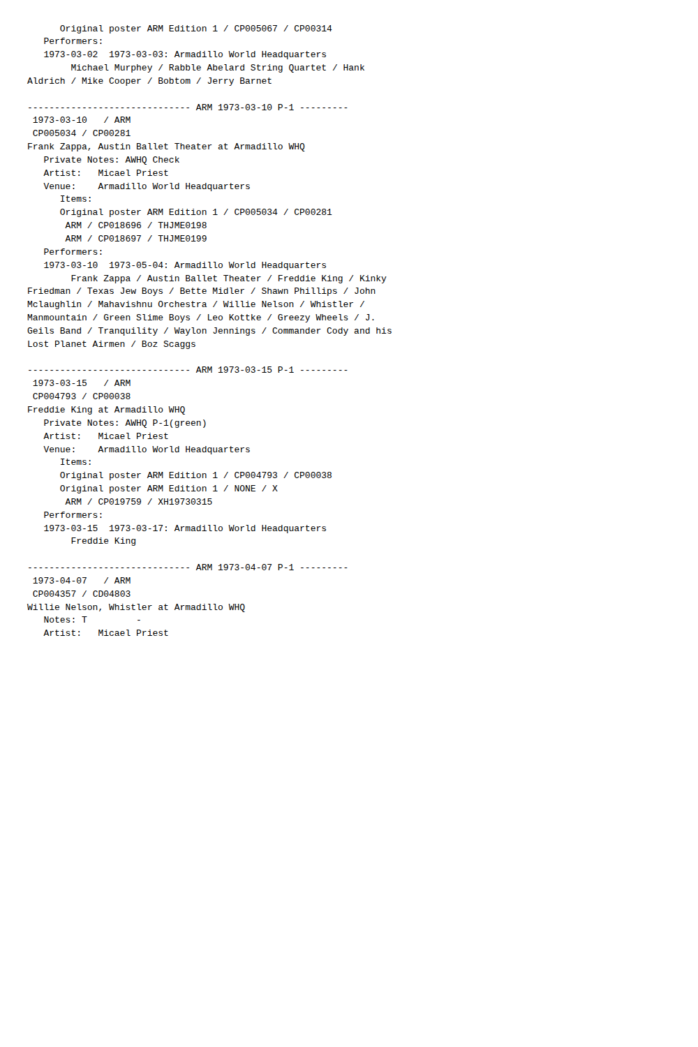Original poster ARM Edition 1 / CP005067 / CP00314
   Performers:
   1973-03-02  1973-03-03: Armadillo World Headquarters
        Michael Murphey / Rabble Abelard String Quartet / Hank 
Aldrich / Mike Cooper / Bobtom / Jerry Barnet

------------------------------ ARM 1973-03-10 P-1 ---------
 1973-03-10   / ARM 
 CP005034 / CP00281
Frank Zappa, Austin Ballet Theater at Armadillo WHQ
   Private Notes: AWHQ Check
   Artist:   Micael Priest
   Venue:    Armadillo World Headquarters
      Items:
      Original poster ARM Edition 1 / CP005034 / CP00281
       ARM / CP018696 / THJME0198
       ARM / CP018697 / THJME0199
   Performers:
   1973-03-10  1973-05-04: Armadillo World Headquarters
        Frank Zappa / Austin Ballet Theater / Freddie King / Kinky 
Friedman / Texas Jew Boys / Bette Midler / Shawn Phillips / John 
Mclaughlin / Mahavishnu Orchestra / Willie Nelson / Whistler / 
Manmountain / Green Slime Boys / Leo Kottke / Greezy Wheels / J. 
Geils Band / Tranquility / Waylon Jennings / Commander Cody and his 
Lost Planet Airmen / Boz Scaggs

------------------------------ ARM 1973-03-15 P-1 ---------
 1973-03-15   / ARM 
 CP004793 / CP00038
Freddie King at Armadillo WHQ
   Private Notes: AWHQ P-1(green)
   Artist:   Micael Priest
   Venue:    Armadillo World Headquarters
      Items:
      Original poster ARM Edition 1 / CP004793 / CP00038
      Original poster ARM Edition 1 / NONE / X
       ARM / CP019759 / XH19730315
   Performers:
   1973-03-15  1973-03-17: Armadillo World Headquarters
        Freddie King

------------------------------ ARM 1973-04-07 P-1 ---------
 1973-04-07   / ARM 
 CP004357 / CD04803
Willie Nelson, Whistler at Armadillo WHQ
   Notes: T         -
   Artist:   Micael Priest